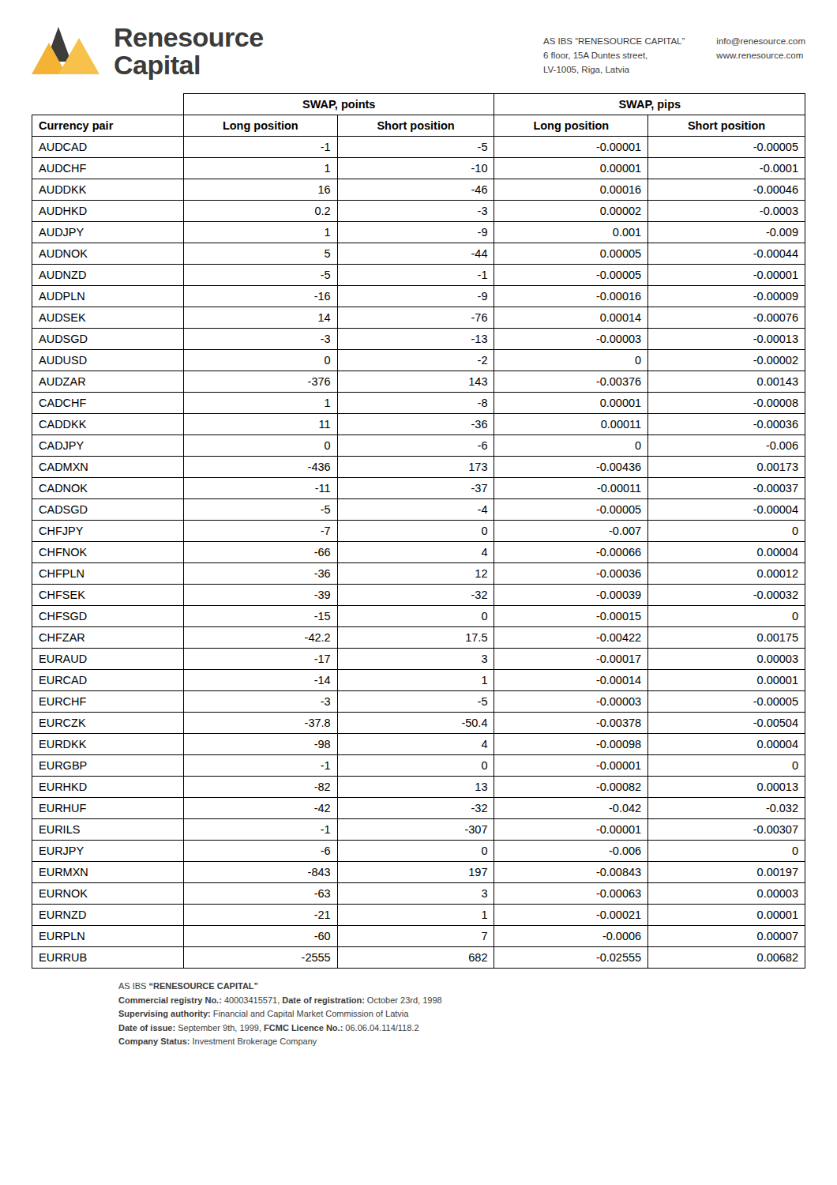Renesource
Capital
AS IBS “RENESOURCE CAPITAL”
6 floor, 15A Duntes street,
LV-1005, Riga, Latvia
info@renesource.com
www.renesource.com
| | SWAP, points | SWAP, pips |
| --- | --- | --- |
| Currency pair | Long position | Short position | Long position | Short position |
| AUDCAD | -1 | -5 | -0.00001 | -0.00005 |
| AUDCHF | 1 | -10 | 0.00001 | -0.0001 |
| AUDDKK | 16 | -46 | 0.00016 | -0.00046 |
| AUDHKD | 0.2 | -3 | 0.00002 | -0.0003 |
| AUDJPY | 1 | -9 | 0.001 | -0.009 |
| AUDNOK | 5 | -44 | 0.00005 | -0.00044 |
| AUDNZD | -5 | -1 | -0.00005 | -0.00001 |
| AUDPLN | -16 | -9 | -0.00016 | -0.00009 |
| AUDSEK | 14 | -76 | 0.00014 | -0.00076 |
| AUDSGD | -3 | -13 | -0.00003 | -0.00013 |
| AUDUSD | 0 | -2 | 0 | -0.00002 |
| AUDZAR | -376 | 143 | -0.00376 | 0.00143 |
| CADCHF | 1 | -8 | 0.00001 | -0.00008 |
| CADDKK | 11 | -36 | 0.00011 | -0.00036 |
| CADJPY | 0 | -6 | 0 | -0.006 |
| CADMXN | -436 | 173 | -0.00436 | 0.00173 |
| CADNOK | -11 | -37 | -0.00011 | -0.00037 |
| CADSGD | -5 | -4 | -0.00005 | -0.00004 |
| CHFJPY | -7 | 0 | -0.007 | 0 |
| CHFNOK | -66 | 4 | -0.00066 | 0.00004 |
| CHFPLN | -36 | 12 | -0.00036 | 0.00012 |
| CHFSEK | -39 | -32 | -0.00039 | -0.00032 |
| CHFSGD | -15 | 0 | -0.00015 | 0 |
| CHFZAR | -42.2 | 17.5 | -0.00422 | 0.00175 |
| EURAUD | -17 | 3 | -0.00017 | 0.00003 |
| EURCAD | -14 | 1 | -0.00014 | 0.00001 |
| EURCHF | -3 | -5 | -0.00003 | -0.00005 |
| EURCZK | -37.8 | -50.4 | -0.00378 | -0.00504 |
| EURDKK | -98 | 4 | -0.00098 | 0.00004 |
| EURGBP | -1 | 0 | -0.00001 | 0 |
| EURHKD | -82 | 13 | -0.00082 | 0.00013 |
| EURHUF | -42 | -32 | -0.042 | -0.032 |
| EURILS | -1 | -307 | -0.00001 | -0.00307 |
| EURJPY | -6 | 0 | -0.006 | 0 |
| EURMXN | -843 | 197 | -0.00843 | 0.00197 |
| EURNOK | -63 | 3 | -0.00063 | 0.00003 |
| EURNZD | -21 | 1 | -0.00021 | 0.00001 |
| EURPLN | -60 | 7 | -0.0006 | 0.00007 |
| EURRUB | -2555 | 682 | -0.02555 | 0.00682 |
AS IBS “RENESOURCE CAPITAL”
Commercial registry No.: 40003415571, Date of registration: October 23rd, 1998
Supervising authority: Financial and Capital Market Commission of Latvia
Date of issue: September 9th, 1999, FCMC Licence No.: 06.06.04.114/118.2
Company Status: Investment Brokerage Company